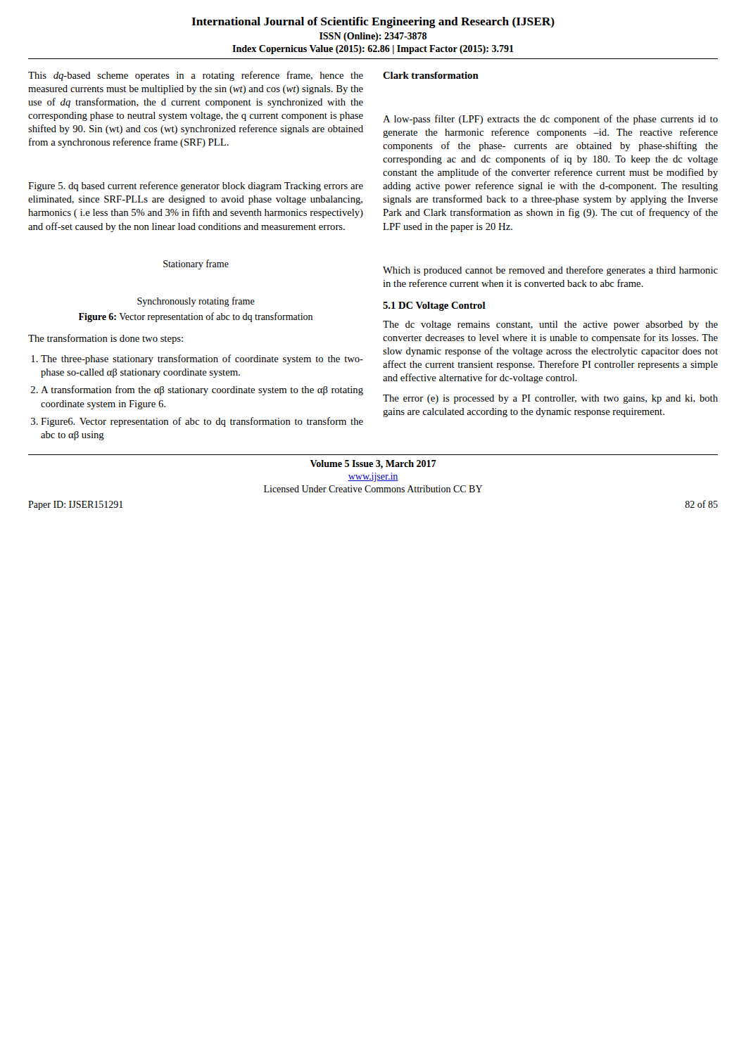International Journal of Scientific Engineering and Research (IJSER)
ISSN (Online): 2347-3878
Index Copernicus Value (2015): 62.86 | Impact Factor (2015): 3.791
This dq-based scheme operates in a rotating reference frame, hence the measured currents must be multiplied by the sin (wt) and cos (wt) signals. By the use of dq transformation, the d current component is synchronized with the corresponding phase to neutral system voltage, the q current component is phase shifted by 90. Sin (wt) and cos (wt) synchronized reference signals are obtained from a synchronous reference frame (SRF) PLL.
Figure 5. dq based current reference generator block diagram Tracking errors are eliminated, since SRF-PLLs are designed to avoid phase voltage unbalancing, harmonics ( i.e less than 5% and 3% in fifth and seventh harmonics respectively) and off-set caused by the non linear load conditions and measurement errors.
Stationary frame
Synchronously rotating frame
Figure 6: Vector representation of abc to dq transformation
The transformation is done two steps:
The three-phase stationary transformation of coordinate system to the two-phase so-called αβ stationary coordinate system.
A transformation from the αβ stationary coordinate system to the αβ rotating coordinate system in Figure 6.
Figure6. Vector representation of abc to dq transformation to transform the abc to αβ using
Clark transformation
A low-pass filter (LPF) extracts the dc component of the phase currents id to generate the harmonic reference components –id. The reactive reference components of the phase- currents are obtained by phase-shifting the corresponding ac and dc components of iq by 180. To keep the dc voltage constant the amplitude of the converter reference current must be modified by adding active power reference signal ie with the d-component. The resulting signals are transformed back to a three-phase system by applying the Inverse Park and Clark transformation as shown in fig (9). The cut of frequency of the LPF used in the paper is 20 Hz.
Which is produced cannot be removed and therefore generates a third harmonic in the reference current when it is converted back to abc frame.
5.1 DC Voltage Control
The dc voltage remains constant, until the active power absorbed by the converter decreases to level where it is unable to compensate for its losses. The slow dynamic response of the voltage across the electrolytic capacitor does not affect the current transient response. Therefore PI controller represents a simple and effective alternative for dc-voltage control.
The error (e) is processed by a PI controller, with two gains, kp and ki, both gains are calculated according to the dynamic response requirement.
Volume 5 Issue 3, March 2017
www.ijser.in
Licensed Under Creative Commons Attribution CC BY
Paper ID: IJSER151291 82 of 85